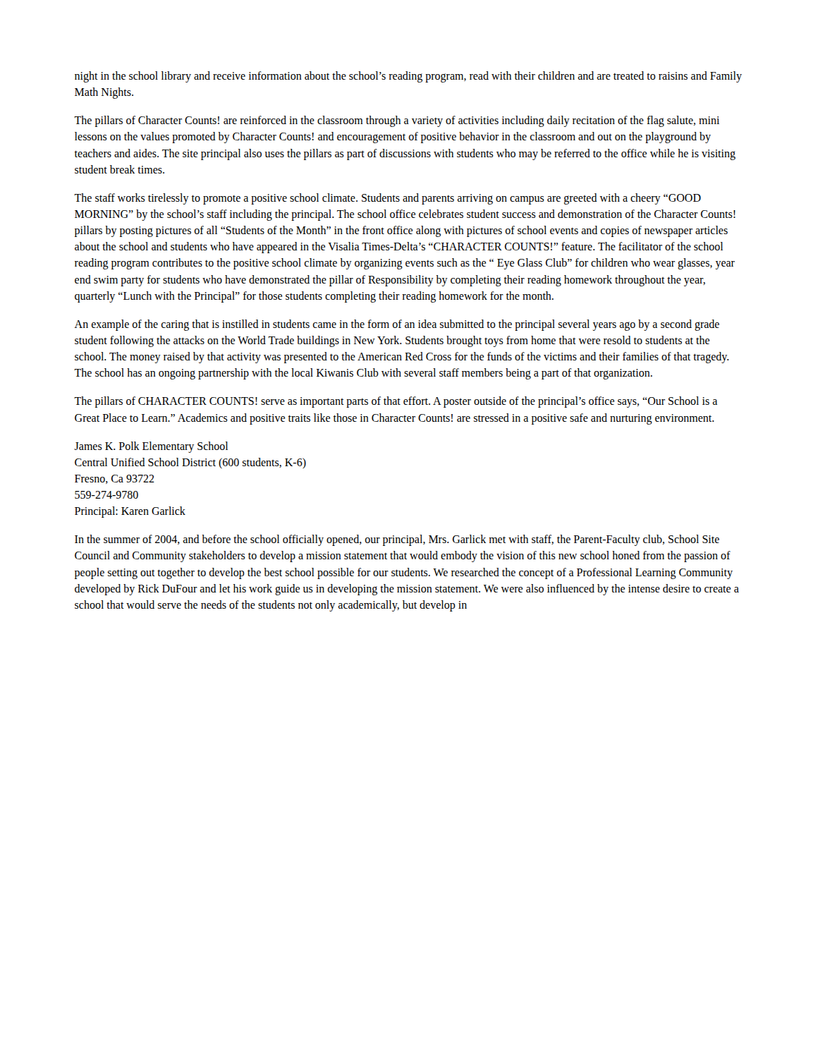night in the school library and receive information about the school’s reading program, read with their children and are treated to raisins and Family Math Nights.
The pillars of Character Counts! are reinforced in the classroom through a variety of activities including daily recitation of the flag salute, mini lessons on the values promoted by Character Counts! and encouragement of positive behavior in the classroom and out on the playground by teachers and aides. The site principal also uses the pillars as part of discussions with students who may be referred to the office while he is visiting student break times.
The staff works tirelessly to promote a positive school climate. Students and parents arriving on campus are greeted with a cheery “GOOD MORNING” by the school’s staff including the principal. The school office celebrates student success and demonstration of the Character Counts! pillars by posting pictures of all “Students of the Month” in the front office along with pictures of school events and copies of newspaper articles about the school and students who have appeared in the Visalia Times-Delta’s “CHARACTER COUNTS!” feature. The facilitator of the school reading program contributes to the positive school climate by organizing events such as the “ Eye Glass Club” for children who wear glasses, year end swim party for students who have demonstrated the pillar of Responsibility by completing their reading homework throughout the year, quarterly “Lunch with the Principal” for those students completing their reading homework for the month.
An example of the caring that is instilled in students came in the form of an idea submitted to the principal several years ago by a second grade student following the attacks on the World Trade buildings in New York. Students brought toys from home that were resold to students at the school. The money raised by that activity was presented to the American Red Cross for the funds of the victims and their families of that tragedy. The school has an ongoing partnership with the local Kiwanis Club with several staff members being a part of that organization.
The pillars of CHARACTER COUNTS! serve as important parts of that effort. A poster outside of the principal’s office says, “Our School is a Great Place to Learn.” Academics and positive traits like those in Character Counts! are stressed in a positive safe and nurturing environment.
James K. Polk Elementary School Central Unified School District (600 students, K-6) Fresno, Ca 93722 559-274-9780 Principal: Karen Garlick
In the summer of 2004, and before the school officially opened, our principal, Mrs. Garlick met with staff, the Parent-Faculty club, School Site Council and Community stakeholders to develop a mission statement that would embody the vision of this new school honed from the passion of people setting out together to develop the best school possible for our students. We researched the concept of a Professional Learning Community developed by Rick DuFour and let his work guide us in developing the mission statement. We were also influenced by the intense desire to create a school that would serve the needs of the students not only academically, but develop in